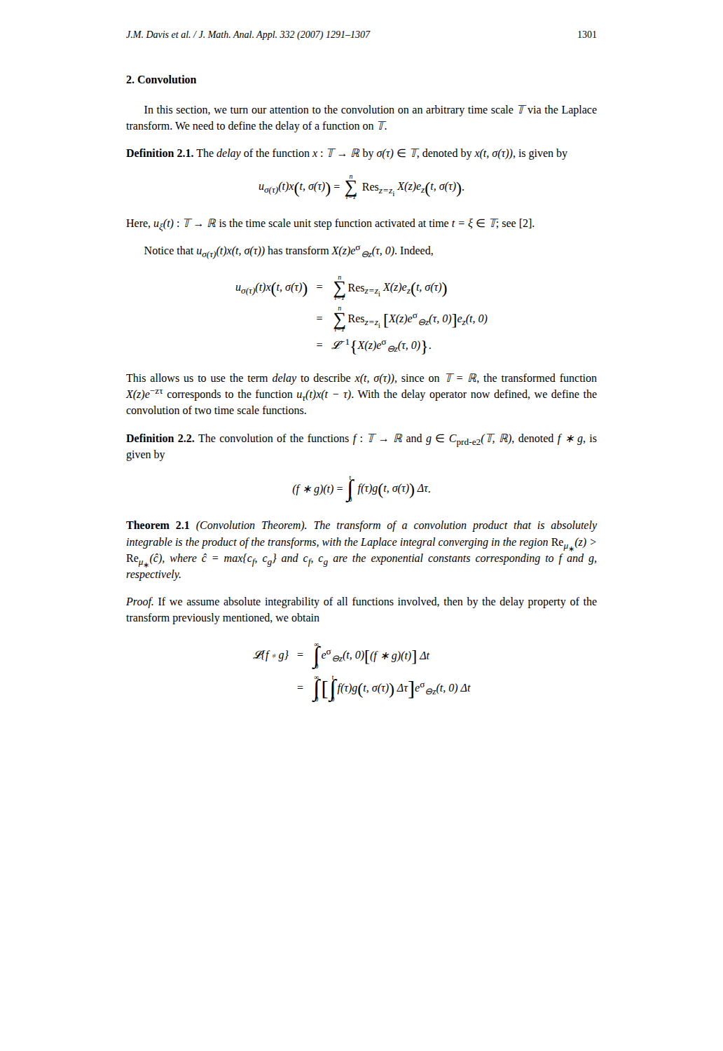J.M. Davis et al. / J. Math. Anal. Appl. 332 (2007) 1291–1307 1301
2. Convolution
In this section, we turn our attention to the convolution on an arbitrary time scale 𝕋 via the Laplace transform. We need to define the delay of a function on 𝕋.
Definition 2.1. The delay of the function x : 𝕋 → ℝ by σ(τ) ∈ 𝕋, denoted by x(t, σ(τ)), is given by
uσ(τ)(t)x(t, σ(τ)) = n∑i=1 Resz=zi X(z)ez(t, σ(τ)).
Here, uξ(t) : 𝕋 → ℝ is the time scale unit step function activated at time t = ξ ∈ 𝕋; see [2].
Notice that uσ(τ)(t)x(t, σ(τ)) has transform X(z)eσ⊖z(τ, 0). Indeed,
uσ(τ)(t)x(t, σ(τ)) = n∑i=1 Resz=zi X(z)ez(t, σ(τ)) uσ(τ)(t)x(t, σ(τ)) = n∑i=1 Resz=zi [X(z)eσ⊖z(τ, 0)] ez(t, 0) uσ(τ)(t)x(t, σ(τ)) = 𝓛−1{X(z)eσ⊖z(τ, 0)}.
This allows us to use the term delay to describe x(t, σ(τ)), since on 𝕋 = ℝ, the transformed function X(z)e−zτ corresponds to the function uτ(t)x(t − τ). With the delay operator now defined, we define the convolution of two time scale functions.
Definition 2.2. The convolution of the functions f : 𝕋 → ℝ and g ∈ Cprd-e2(𝕋, ℝ), denoted f ∗ g, is given by
(f ∗ g)(t) = t∫0 f(τ)g(t, σ(τ)) Δτ.
Theorem 2.1 (Convolution Theorem). The transform of a convolution product that is absolutely integrable is the product of the transforms, with the Laplace integral converging in the region Reμ∗(z) > Reμ∗(ĉ), where ĉ = max{cf, cg} and cf, cg are the exponential constants corresponding to f and g, respectively.
Proof. If we assume absolute integrability of all functions involved, then by the delay property of the transform previously mentioned, we obtain
𝓛{f ∗ g} = ∞∫0 eσ⊖z(t, 0)[(f ∗ g)(t)] Δt 𝓛{f ∗ g} = ∞∫0[t∫0 f(τ)g(t, σ(τ)) Δτ] eσ⊖z(t, 0) Δt